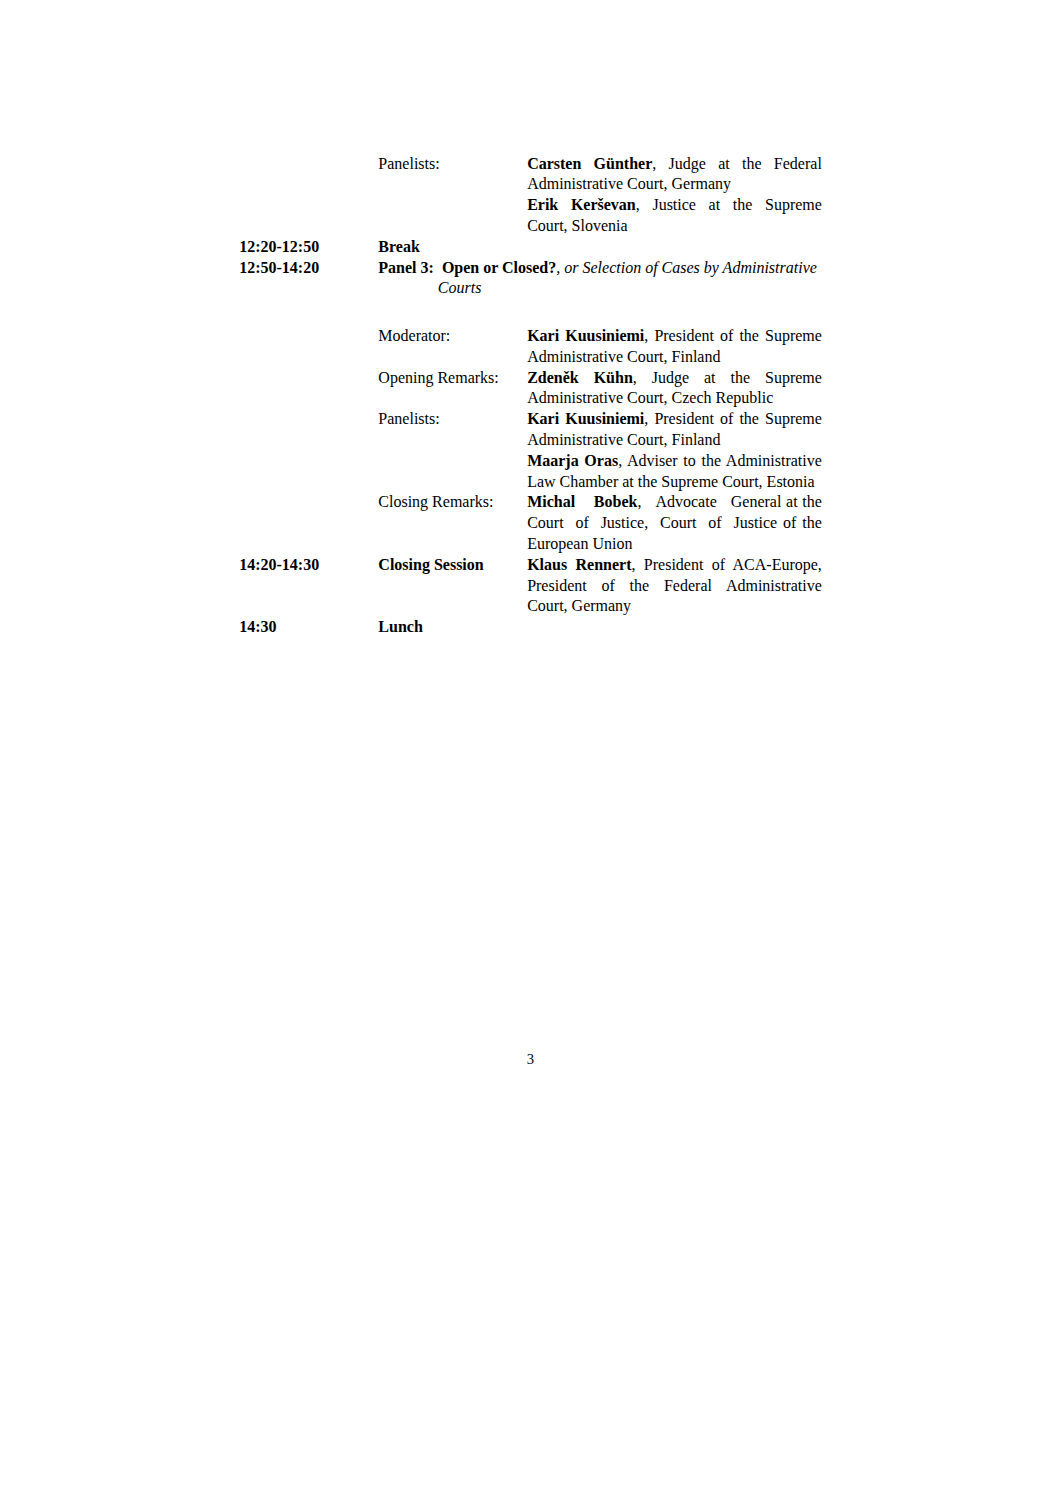| | Panelists: | Carsten Günther , Judge at the Federal Administrative Court, Germany Erik Kerševan , Justice at the Supreme Court, Slovenia |
| 12:20-12:50 | Break | |
| 12:50-14:20 | Panel 3: Open or Closed? , or Selection of Cases by Administrative Courts |
| | Moderator: | Kari Kuusiniemi , President of the Supreme Administrative Court, Finland |
| | Opening Remarks: | Zdeněk Kühn , Judge at the Supreme Administrative Court, Czech Republic |
| | Panelists: | Kari Kuusiniemi , President of the Supreme Administrative Court, Finland Maarja Oras , Adviser to the Administrative Law Chamber at the Supreme Court, Estonia |
| | Closing Remarks: | Michal Bobek , Advocate General at the Court of Justice, Court of Justice of the European Union |
| 14:20-14:30 | Closing Session | Klaus Rennert , President of ACA-Europe, President of the Federal Administrative Court, Germany |
| 14:30 | Lunch | |
3